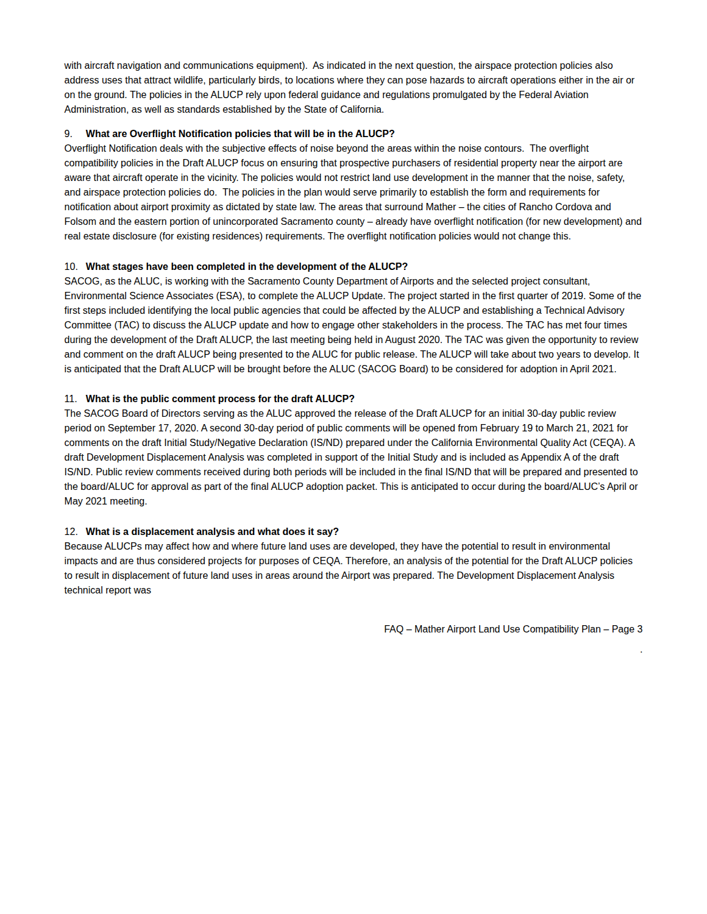with aircraft navigation and communications equipment). As indicated in the next question, the airspace protection policies also address uses that attract wildlife, particularly birds, to locations where they can pose hazards to aircraft operations either in the air or on the ground. The policies in the ALUCP rely upon federal guidance and regulations promulgated by the Federal Aviation Administration, as well as standards established by the State of California.
9. What are Overflight Notification policies that will be in the ALUCP?
Overflight Notification deals with the subjective effects of noise beyond the areas within the noise contours. The overflight compatibility policies in the Draft ALUCP focus on ensuring that prospective purchasers of residential property near the airport are aware that aircraft operate in the vicinity. The policies would not restrict land use development in the manner that the noise, safety, and airspace protection policies do. The policies in the plan would serve primarily to establish the form and requirements for notification about airport proximity as dictated by state law. The areas that surround Mather – the cities of Rancho Cordova and Folsom and the eastern portion of unincorporated Sacramento county – already have overflight notification (for new development) and real estate disclosure (for existing residences) requirements. The overflight notification policies would not change this.
10. What stages have been completed in the development of the ALUCP?
SACOG, as the ALUC, is working with the Sacramento County Department of Airports and the selected project consultant, Environmental Science Associates (ESA), to complete the ALUCP Update. The project started in the first quarter of 2019. Some of the first steps included identifying the local public agencies that could be affected by the ALUCP and establishing a Technical Advisory Committee (TAC) to discuss the ALUCP update and how to engage other stakeholders in the process. The TAC has met four times during the development of the Draft ALUCP, the last meeting being held in August 2020. The TAC was given the opportunity to review and comment on the draft ALUCP being presented to the ALUC for public release. The ALUCP will take about two years to develop. It is anticipated that the Draft ALUCP will be brought before the ALUC (SACOG Board) to be considered for adoption in April 2021.
11. What is the public comment process for the draft ALUCP?
The SACOG Board of Directors serving as the ALUC approved the release of the Draft ALUCP for an initial 30-day public review period on September 17, 2020. A second 30-day period of public comments will be opened from February 19 to March 21, 2021 for comments on the draft Initial Study/Negative Declaration (IS/ND) prepared under the California Environmental Quality Act (CEQA). A draft Development Displacement Analysis was completed in support of the Initial Study and is included as Appendix A of the draft IS/ND. Public review comments received during both periods will be included in the final IS/ND that will be prepared and presented to the board/ALUC for approval as part of the final ALUCP adoption packet. This is anticipated to occur during the board/ALUC’s April or May 2021 meeting.
12. What is a displacement analysis and what does it say?
Because ALUCPs may affect how and where future land uses are developed, they have the potential to result in environmental impacts and are thus considered projects for purposes of CEQA. Therefore, an analysis of the potential for the Draft ALUCP policies to result in displacement of future land uses in areas around the Airport was prepared. The Development Displacement Analysis technical report was
FAQ – Mather Airport Land Use Compatibility Plan – Page 3
.